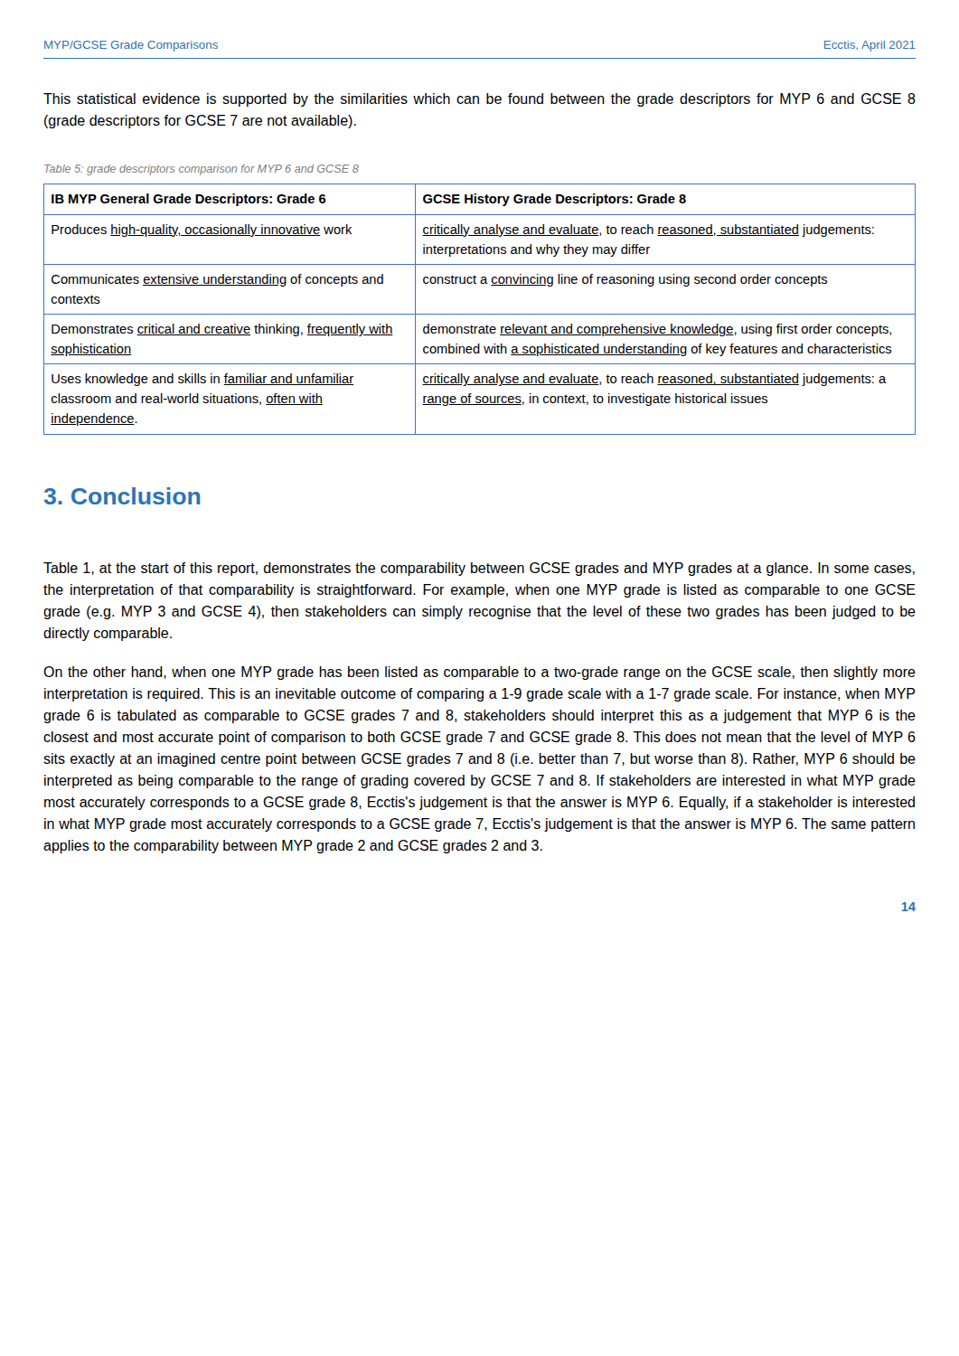MYP/GCSE Grade Comparisons Ecctis, April 2021
This statistical evidence is supported by the similarities which can be found between the grade descriptors for MYP 6 and GCSE 8 (grade descriptors for GCSE 7 are not available).
Table 5: grade descriptors comparison for MYP 6 and GCSE 8
| IB MYP General Grade Descriptors: Grade 6 | GCSE History Grade Descriptors: Grade 8 |
| --- | --- |
| Produces high-quality, occasionally innovative work | critically analyse and evaluate , to reach reasoned, substantiated judgements: interpretations and why they may differ |
| Communicates extensive understanding of concepts and contexts | construct a convincing line of reasoning using second order concepts |
| Demonstrates critical and creative thinking, frequently with sophistication | demonstrate relevant and comprehensive knowledge , using first order concepts, combined with a sophisticated understanding of key features and characteristics |
| Uses knowledge and skills in familiar and unfamiliar classroom and real-world situations, often with independence . | critically analyse and evaluate , to reach reasoned, substantiated judgements: a range of sources , in context, to investigate historical issues |
3. Conclusion
Table 1, at the start of this report, demonstrates the comparability between GCSE grades and MYP grades at a glance. In some cases, the interpretation of that comparability is straightforward. For example, when one MYP grade is listed as comparable to one GCSE grade (e.g. MYP 3 and GCSE 4), then stakeholders can simply recognise that the level of these two grades has been judged to be directly comparable.
On the other hand, when one MYP grade has been listed as comparable to a two-grade range on the GCSE scale, then slightly more interpretation is required. This is an inevitable outcome of comparing a 1-9 grade scale with a 1-7 grade scale. For instance, when MYP grade 6 is tabulated as comparable to GCSE grades 7 and 8, stakeholders should interpret this as a judgement that MYP 6 is the closest and most accurate point of comparison to both GCSE grade 7 and GCSE grade 8. This does not mean that the level of MYP 6 sits exactly at an imagined centre point between GCSE grades 7 and 8 (i.e. better than 7, but worse than 8). Rather, MYP 6 should be interpreted as being comparable to the range of grading covered by GCSE 7 and 8. If stakeholders are interested in what MYP grade most accurately corresponds to a GCSE grade 8, Ecctis's judgement is that the answer is MYP 6. Equally, if a stakeholder is interested in what MYP grade most accurately corresponds to a GCSE grade 7, Ecctis's judgement is that the answer is MYP 6. The same pattern applies to the comparability between MYP grade 2 and GCSE grades 2 and 3.
14